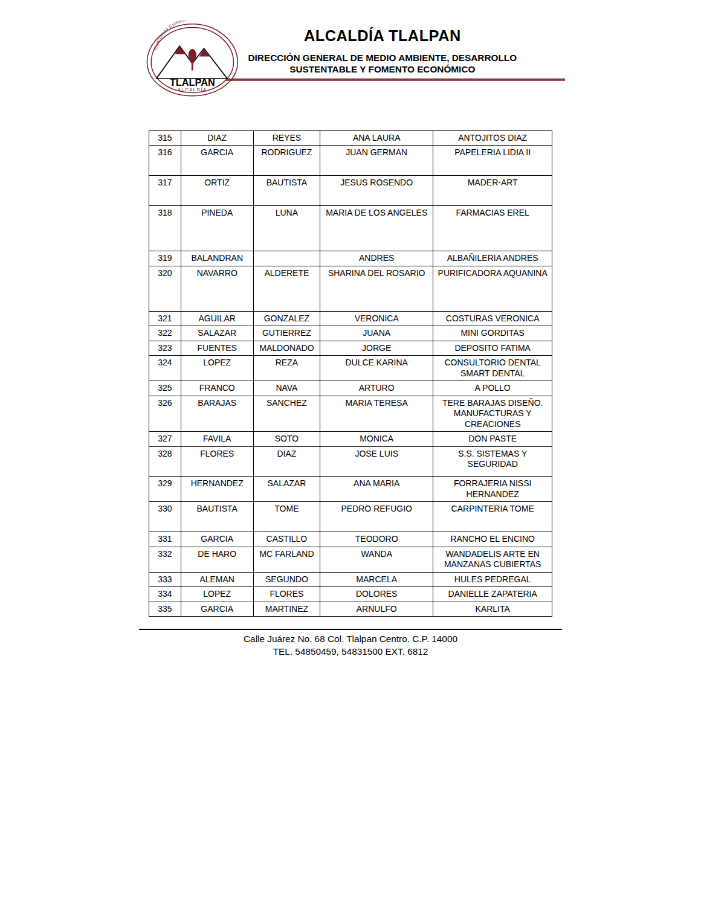TLALPAN ALCALDÍA Cultivando Comunidad
ALCALDÍA TLALPAN
DIRECCIÓN GENERAL DE MEDIO AMBIENTE, DESARROLLO
SUSTENTABLE Y FOMENTO ECONÓMICO
| 315 | DIAZ | REYES | ANA LAURA | ANTOJITOS DIAZ |
| 316 | GARCIA | RODRIGUEZ | JUAN GERMAN | PAPELERIA LIDIA II |
| 317 | ORTIZ | BAUTISTA | JESUS ROSENDO | MADER-ART |
| 318 | PINEDA | LUNA | MARIA DE LOS ANGELES | FARMACIAS EREL |
| 319 | BALANDRAN | | ANDRES | ALBAÑILERIA ANDRES |
| 320 | NAVARRO | ALDERETE | SHARINA DEL ROSARIO | PURIFICADORA AQUANINA |
| 321 | AGUILAR | GONZALEZ | VERONICA | COSTURAS VERONICA |
| 322 | SALAZAR | GUTIERREZ | JUANA | MINI GORDITAS |
| 323 | FUENTES | MALDONADO | JORGE | DEPOSITO FATIMA |
| 324 | LOPEZ | REZA | DULCE KARINA | CONSULTORIO DENTAL SMART DENTAL |
| 325 | FRANCO | NAVA | ARTURO | A POLLO |
| 326 | BARAJAS | SANCHEZ | MARIA TERESA | TERE BARAJAS DISEÑO. MANUFACTURAS Y CREACIONES |
| 327 | FAVILA | SOTO | MONICA | DON PASTE |
| 328 | FLORES | DIAZ | JOSE LUIS | S.S. SISTEMAS Y SEGURIDAD |
| 329 | HERNANDEZ | SALAZAR | ANA MARIA | FORRAJERIA NISSI HERNANDEZ |
| 330 | BAUTISTA | TOME | PEDRO REFUGIO | CARPINTERIA TOME |
| 331 | GARCIA | CASTILLO | TEODORO | RANCHO EL ENCINO |
| 332 | DE HARO | MC FARLAND | WANDA | WANDADELIS ARTE EN MANZANAS CUBIERTAS |
| 333 | ALEMAN | SEGUNDO | MARCELA | HULES PEDREGAL |
| 334 | LOPEZ | FLORES | DOLORES | DANIELLE ZAPATERIA |
| 335 | GARCIA | MARTINEZ | ARNULFO | KARLITA |
Calle Juárez No. 68 Col. Tlalpan Centro. C.P. 14000
TEL. 54850459, 54831500 EXT. 6812